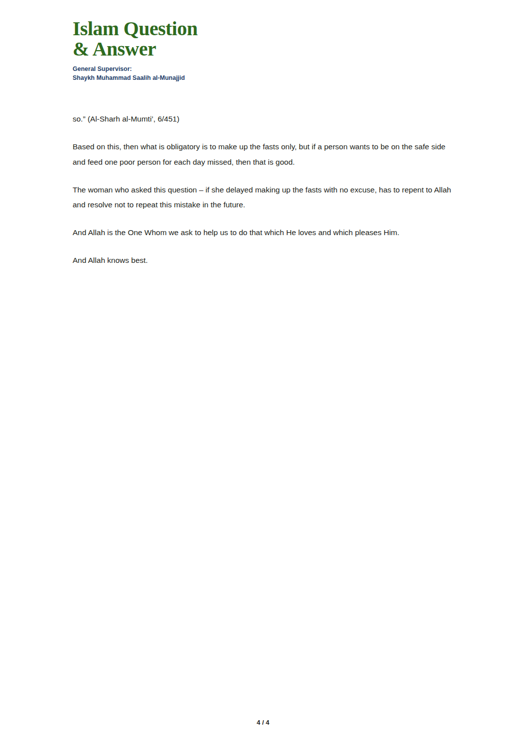Islam Question
& Answer
General Supervisor: Shaykh Muhammad Saalih al-Munajjid
so.” (Al-Sharh al-Mumti’, 6/451)
Based on this, then what is obligatory is to make up the fasts only, but if a person wants to be on the safe side and feed one poor person for each day missed, then that is good.
The woman who asked this question – if she delayed making up the fasts with no excuse, has to repent to Allah and resolve not to repeat this mistake in the future.
And Allah is the One Whom we ask to help us to do that which He loves and which pleases Him.
And Allah knows best.
4 / 4